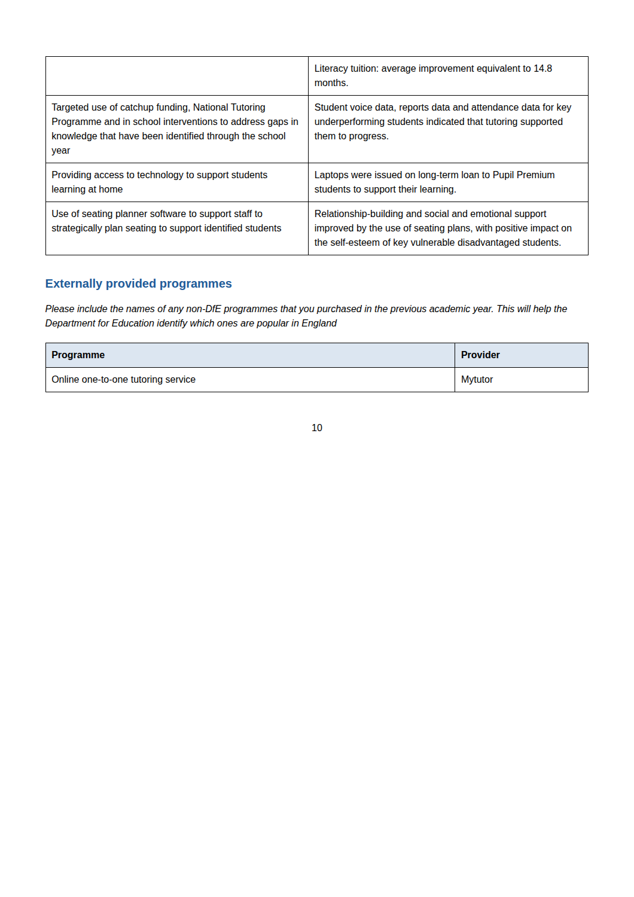| | Literacy tuition: average improvement equivalent to 14.8 months. |
| Targeted use of catchup funding, National Tutoring Programme and in school interventions to address gaps in knowledge that have been identified through the school year | Student voice data, reports data and attendance data for key underperforming students indicated that tutoring supported them to progress. |
| Providing access to technology to support students learning at home | Laptops were issued on long-term loan to Pupil Premium students to support their learning. |
| Use of seating planner software to support staff to strategically plan seating to support identified students | Relationship-building and social and emotional support improved by the use of seating plans, with positive impact on the self-esteem of key vulnerable disadvantaged students. |
Externally provided programmes
Please include the names of any non-DfE programmes that you purchased in the previous academic year. This will help the Department for Education identify which ones are popular in England
| Programme | Provider |
| --- | --- |
| Online one-to-one tutoring service | Mytutor |
10